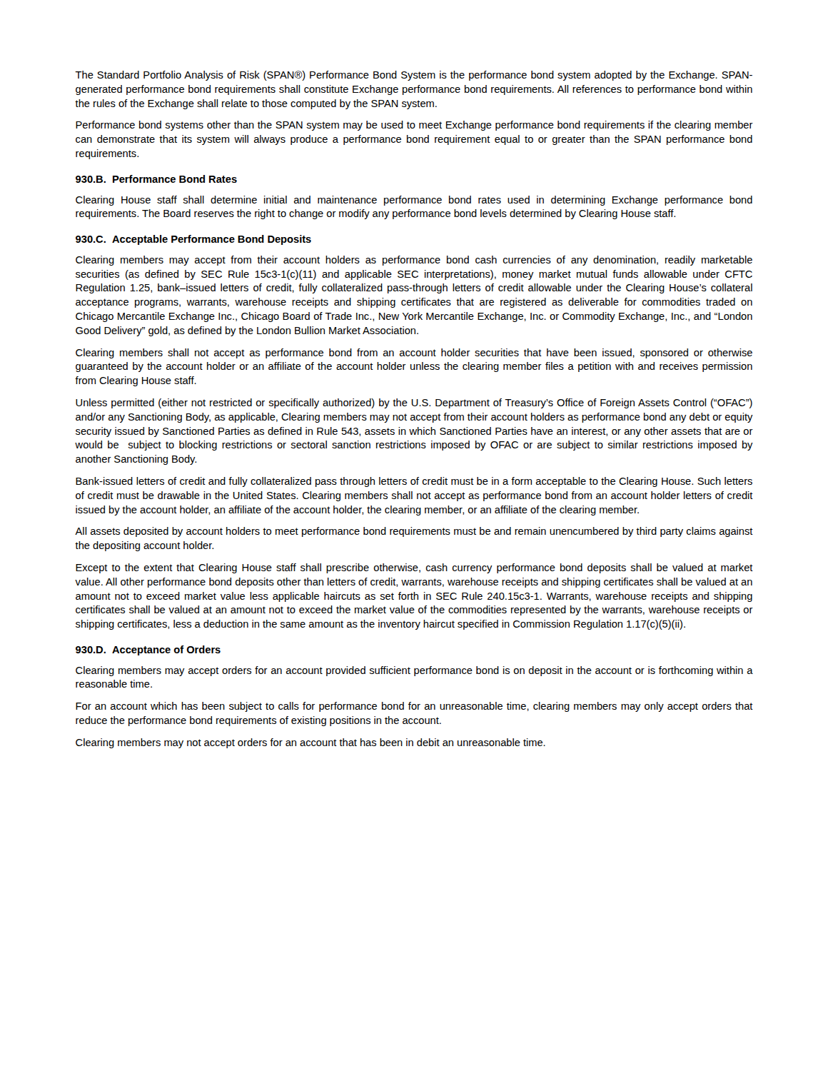The Standard Portfolio Analysis of Risk (SPAN®) Performance Bond System is the performance bond system adopted by the Exchange. SPAN-generated performance bond requirements shall constitute Exchange performance bond requirements. All references to performance bond within the rules of the Exchange shall relate to those computed by the SPAN system.
Performance bond systems other than the SPAN system may be used to meet Exchange performance bond requirements if the clearing member can demonstrate that its system will always produce a performance bond requirement equal to or greater than the SPAN performance bond requirements.
930.B. Performance Bond Rates
Clearing House staff shall determine initial and maintenance performance bond rates used in determining Exchange performance bond requirements. The Board reserves the right to change or modify any performance bond levels determined by Clearing House staff.
930.C. Acceptable Performance Bond Deposits
Clearing members may accept from their account holders as performance bond cash currencies of any denomination, readily marketable securities (as defined by SEC Rule 15c3-1(c)(11) and applicable SEC interpretations), money market mutual funds allowable under CFTC Regulation 1.25, bank–issued letters of credit, fully collateralized pass-through letters of credit allowable under the Clearing House’s collateral acceptance programs, warrants, warehouse receipts and shipping certificates that are registered as deliverable for commodities traded on Chicago Mercantile Exchange Inc., Chicago Board of Trade Inc., New York Mercantile Exchange, Inc. or Commodity Exchange, Inc., and “London Good Delivery” gold, as defined by the London Bullion Market Association.
Clearing members shall not accept as performance bond from an account holder securities that have been issued, sponsored or otherwise guaranteed by the account holder or an affiliate of the account holder unless the clearing member files a petition with and receives permission from Clearing House staff.
Unless permitted (either not restricted or specifically authorized) by the U.S. Department of Treasury’s Office of Foreign Assets Control (“OFAC”) and/or any Sanctioning Body, as applicable, Clearing members may not accept from their account holders as performance bond any debt or equity security issued by Sanctioned Parties as defined in Rule 543, assets in which Sanctioned Parties have an interest, or any other assets that are or would be subject to blocking restrictions or sectoral sanction restrictions imposed by OFAC or are subject to similar restrictions imposed by another Sanctioning Body.
Bank-issued letters of credit and fully collateralized pass through letters of credit must be in a form acceptable to the Clearing House. Such letters of credit must be drawable in the United States. Clearing members shall not accept as performance bond from an account holder letters of credit issued by the account holder, an affiliate of the account holder, the clearing member, or an affiliate of the clearing member.
All assets deposited by account holders to meet performance bond requirements must be and remain unencumbered by third party claims against the depositing account holder.
Except to the extent that Clearing House staff shall prescribe otherwise, cash currency performance bond deposits shall be valued at market value. All other performance bond deposits other than letters of credit, warrants, warehouse receipts and shipping certificates shall be valued at an amount not to exceed market value less applicable haircuts as set forth in SEC Rule 240.15c3-1. Warrants, warehouse receipts and shipping certificates shall be valued at an amount not to exceed the market value of the commodities represented by the warrants, warehouse receipts or shipping certificates, less a deduction in the same amount as the inventory haircut specified in Commission Regulation 1.17(c)(5)(ii).
930.D. Acceptance of Orders
Clearing members may accept orders for an account provided sufficient performance bond is on deposit in the account or is forthcoming within a reasonable time.
For an account which has been subject to calls for performance bond for an unreasonable time, clearing members may only accept orders that reduce the performance bond requirements of existing positions in the account.
Clearing members may not accept orders for an account that has been in debit an unreasonable time.